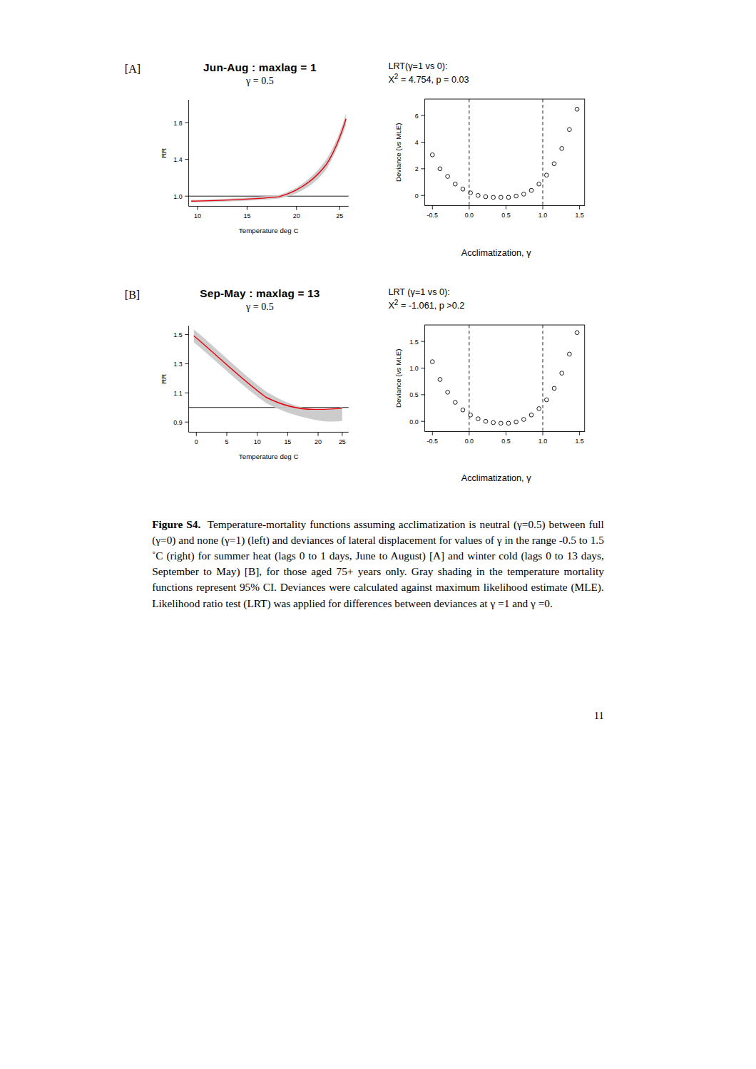[A]
Jun-Aug : maxlag = 1
γ = 0.5
1.0 1.4 1.8 RR 10 15 20 25 Temperature deg C
LRT(γ=1 vs 0):
X2 = 4.754, p = 0.03
0 2 4 6 Deviance (vs MLE) -0.5 0.0 0.5 1.0 1.5
Acclimatization, γ
[B]
Sep-May : maxlag = 13
γ = 0.5
0.9 1.1 1.3 1.5 RR 0 5 10 15 20 25 Temperature deg C
LRT (γ=1 vs 0):
X2 = -1.061, p >0.2
0.0 0.5 1.0 1.5 Deviance (vs MLE) -0.5 0.0 0.5 1.0 1.5
Acclimatization, γ
Figure S4. Temperature-mortality functions assuming acclimatization is neutral (γ=0.5) between full (γ=0) and none (γ=1) (left) and deviances of lateral displacement for values of γ in the range -0.5 to 1.5 ˚C (right) for summer heat (lags 0 to 1 days, June to August) [A] and winter cold (lags 0 to 13 days, September to May) [B], for those aged 75+ years only. Gray shading in the temperature mortality functions represent 95% CI. Deviances were calculated against maximum likelihood estimate (MLE). Likelihood ratio test (LRT) was applied for differences between deviances at γ =1 and γ =0.
11